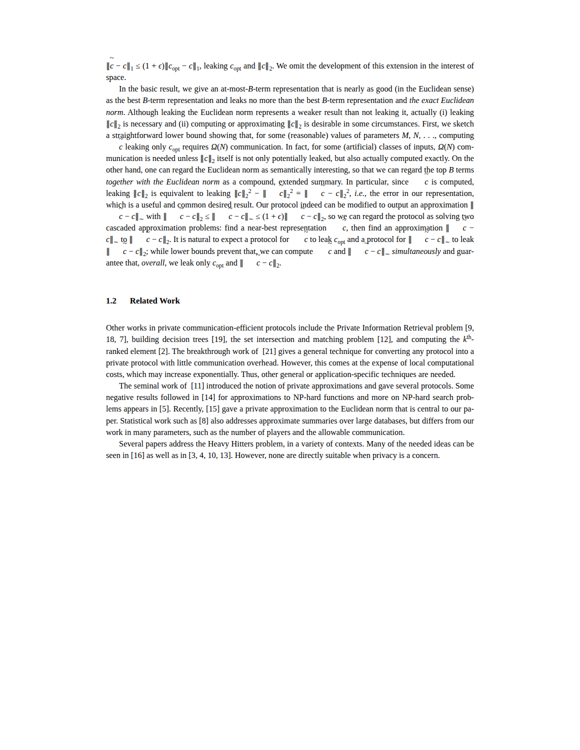∥~c − c∥1 ≤ (1 + ϵ)∥copt − c∥1, leaking copt and ∥c∥2. We omit the development of this extension in the interest of space.
In the basic result, we give an at-most-B-term representation that is nearly as good (in the Euclidean sense) as the best B-term representation and leaks no more than the best B-term representation and the exact Euclidean norm. Although leaking the Euclidean norm represents a weaker result than not leaking it, actually (i) leaking ∥c∥2 is necessary and (ii) computing or approximating ∥c∥2 is desirable in some circumstances. First, we sketch a straightforward lower bound showing that, for some (reasonable) values of parameters M, N, . . ., computing ~c leaking only copt requires Ω(N) communication. In fact, for some (artificial) classes of inputs, Ω(N) communication is needed unless ∥c∥2 itself is not only potentially leaked, but also actually computed exactly. On the other hand, one can regard the Euclidean norm as semantically interesting, so that we can regard the top B terms together with the Euclidean norm as a compound, extended summary. In particular, since ~c is computed, leaking ∥c∥2 is equivalent to leaking ∥c∥22 − ∥~c∥22 = ∥~c − c∥22, i.e., the error in our representation, which is a useful and common desired result. Our protocol indeed can be modified to output an approximation ∥~c − c∥∼ with ∥~c − c∥2 ≤ ∥~c − c∥∼ ≤ (1 + ϵ)∥~c − c∥2, so we can regard the protocol as solving two cascaded approximation problems: find a near-best representation ~c, then find an approximation ∥~c − c∥∼ to ∥~c − c∥2. It is natural to expect a protocol for ~c to leak copt and a protocol for ∥~c − c∥∼ to leak ∥~c − c∥2; while lower bounds prevent that, we can compute ~c and ∥~c − c∥∼ simultaneously and guarantee that, overall, we leak only copt and ∥~c − c∥2.
1.2 Related Work
Other works in private communication-efficient protocols include the Private Information Retrieval problem [9, 18, 7], building decision trees [19], the set intersection and matching problem [12], and computing the kth-ranked element [2]. The breakthrough work of [21] gives a general technique for converting any protocol into a private protocol with little communication overhead. However, this comes at the expense of local computational costs, which may increase exponentially. Thus, other general or application-specific techniques are needed.
The seminal work of [11] introduced the notion of private approximations and gave several protocols. Some negative results followed in [14] for approximations to NP-hard functions and more on NP-hard search problems appears in [5]. Recently, [15] gave a private approximation to the Euclidean norm that is central to our paper. Statistical work such as [8] also addresses approximate summaries over large databases, but differs from our work in many parameters, such as the number of players and the allowable communication.
Several papers address the Heavy Hitters problem, in a variety of contexts. Many of the needed ideas can be seen in [16] as well as in [3, 4, 10, 13]. However, none are directly suitable when privacy is a concern.